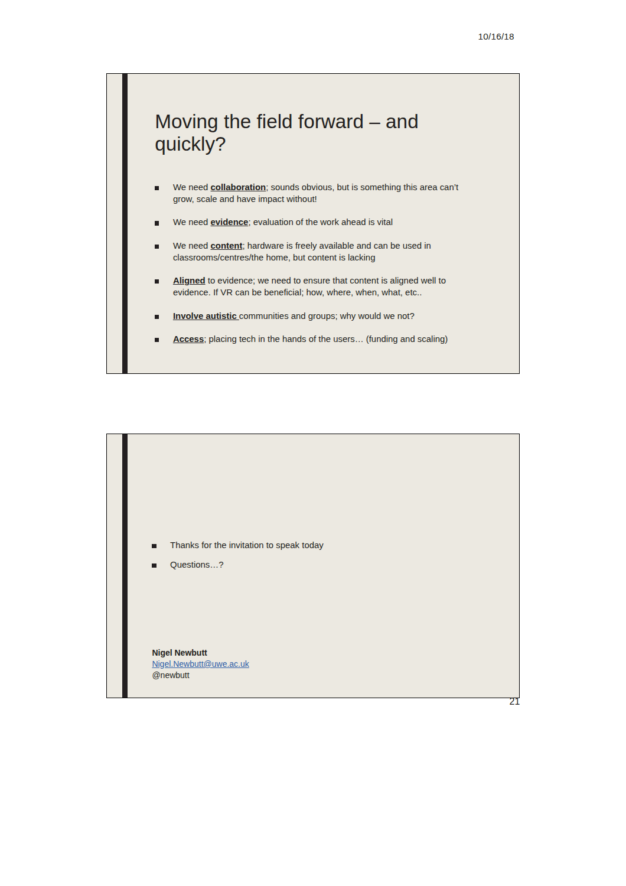10/16/18
Moving the field forward – and quickly?
We need collaboration; sounds obvious, but is something this area can’t grow, scale and have impact without!
We need evidence; evaluation of the work ahead is vital
We need content; hardware is freely available and can be used in classrooms/centres/the home, but content is lacking
Aligned to evidence; we need to ensure that content is aligned well to evidence. If VR can be beneficial; how, where, when, what, etc..
Involve autistic communities and groups; why would we not?
Access; placing tech in the hands of the users… (funding and scaling)
Thanks for the invitation to speak today
Questions…?
Nigel Newbutt
Nigel.Newbutt@uwe.ac.uk
@newbutt
21